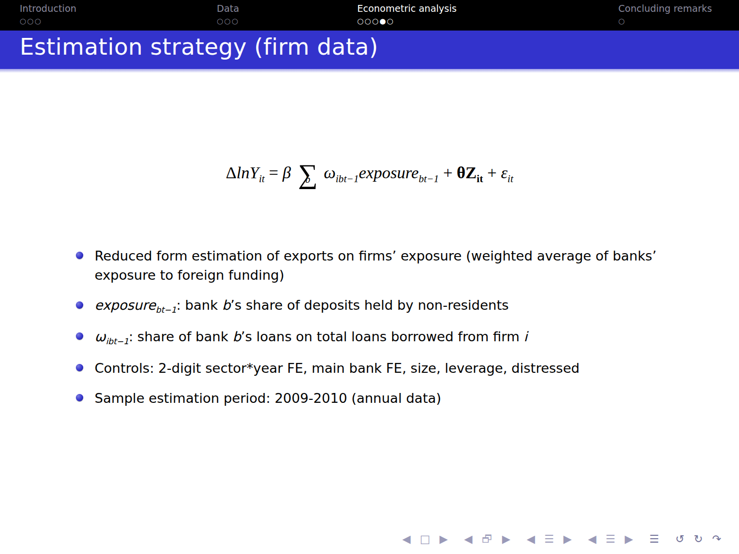Introduction ○○○
Data ○○○
Econometric analysis ○○○●○
Concluding remarks ○
Estimation strategy (firm data)
ΔlnYit = β ∑b ωibt−1exposurebt−1 + θZit + εit
Reduced form estimation of exports on firms’ exposure (weighted average of banks’ exposure to foreign funding)
exposurebt−1: bank b’s share of deposits held by non-residents
ωibt−1: share of bank b’s loans on total loans borrowed from firm i
Controls: 2-digit sector*year FE, main bank FE, size, leverage, distressed
Sample estimation period: 2009-2010 (annual data)
◀ □ ▶ ◀ 🗗 ▶ ◀ ☰ ▶ ◀ ☰ ▶ ☰ ↺ ↻ ↷